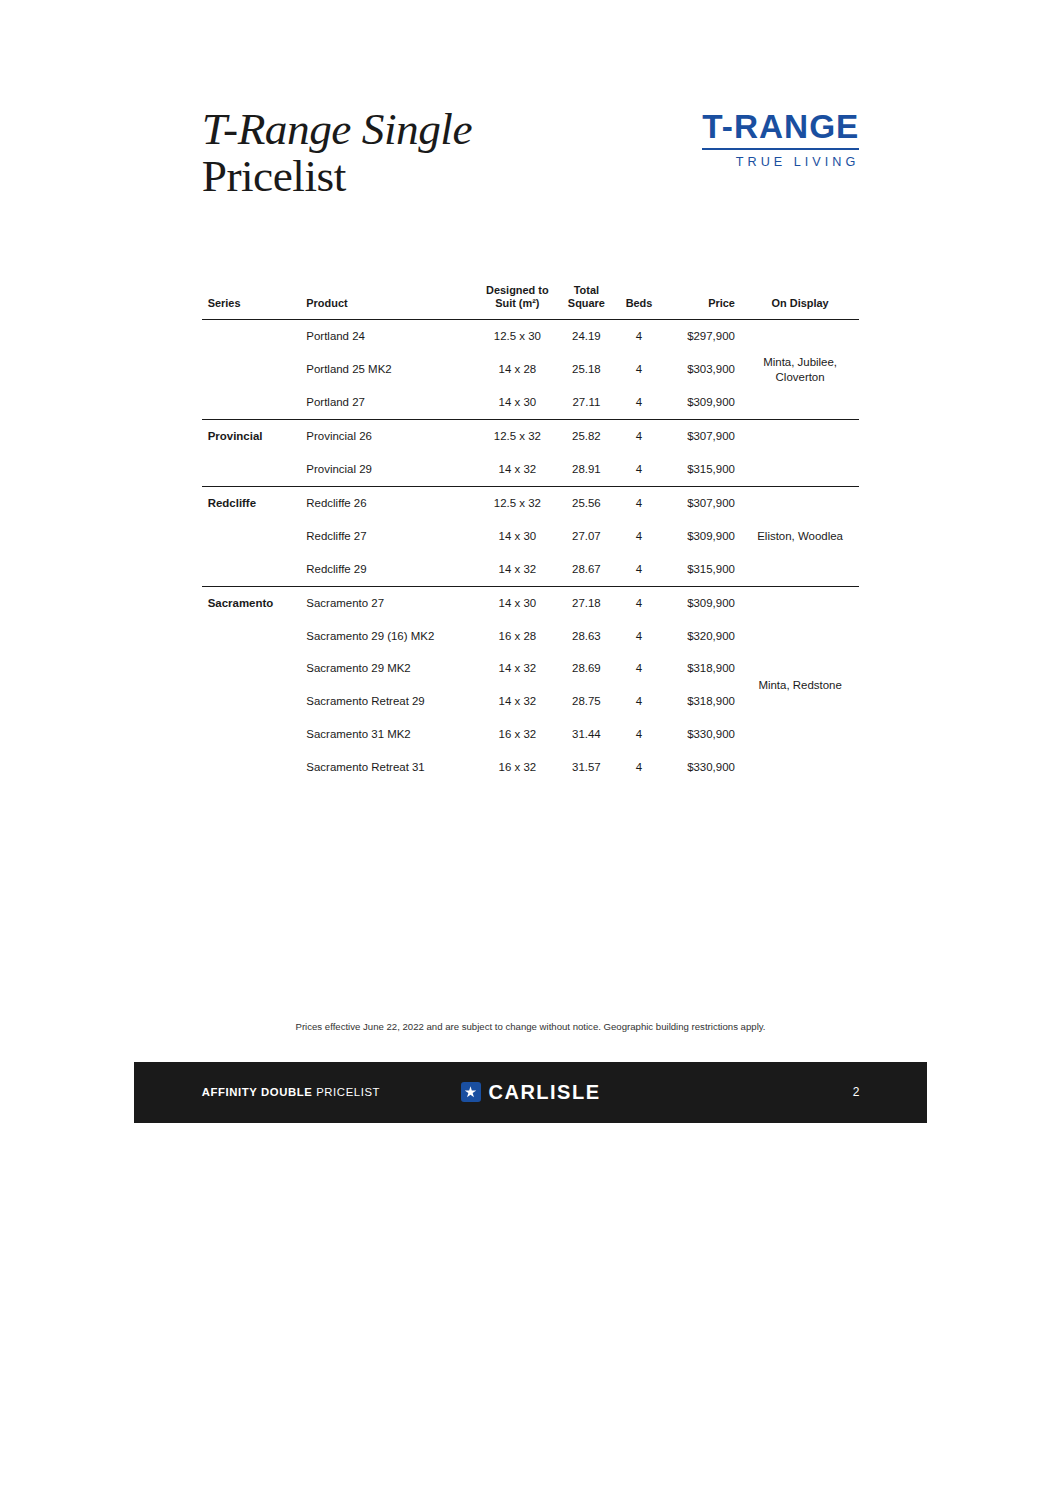T-Range Single Pricelist
T-RANGE
True Living
| Series | Product | Designed to Suit (m²) | Total Square | Beds | Price | On Display |
| --- | --- | --- | --- | --- | --- | --- |
| | Portland 24 | 12.5 x 30 | 24.19 | 4 | $297,900 | Minta, Jubilee, Cloverton |
| | Portland 25 MK2 | 14 x 28 | 25.18 | 4 | $303,900 |
| | Portland 27 | 14 x 30 | 27.11 | 4 | $309,900 |
| Provincial | Provincial 26 | 12.5 x 32 | 25.82 | 4 | $307,900 | |
| | Provincial 29 | 14 x 32 | 28.91 | 4 | $315,900 |
| Redcliffe | Redcliffe 26 | 12.5 x 32 | 25.56 | 4 | $307,900 | Eliston, Woodlea |
| | Redcliffe 27 | 14 x 30 | 27.07 | 4 | $309,900 |
| | Redcliffe 29 | 14 x 32 | 28.67 | 4 | $315,900 |
| Sacramento | Sacramento 27 | 14 x 30 | 27.18 | 4 | $309,900 | Minta, Redstone |
| | Sacramento 29 (16) MK2 | 16 x 28 | 28.63 | 4 | $320,900 |
| | Sacramento 29 MK2 | 14 x 32 | 28.69 | 4 | $318,900 |
| | Sacramento Retreat 29 | 14 x 32 | 28.75 | 4 | $318,900 |
| | Sacramento 31 MK2 | 16 x 32 | 31.44 | 4 | $330,900 |
| | Sacramento Retreat 31 | 16 x 32 | 31.57 | 4 | $330,900 |
Prices effective June 22, 2022 and are subject to change without notice. Geographic building restrictions apply.
AFFINITY DOUBLE PRICELIST
CARLISLE
2